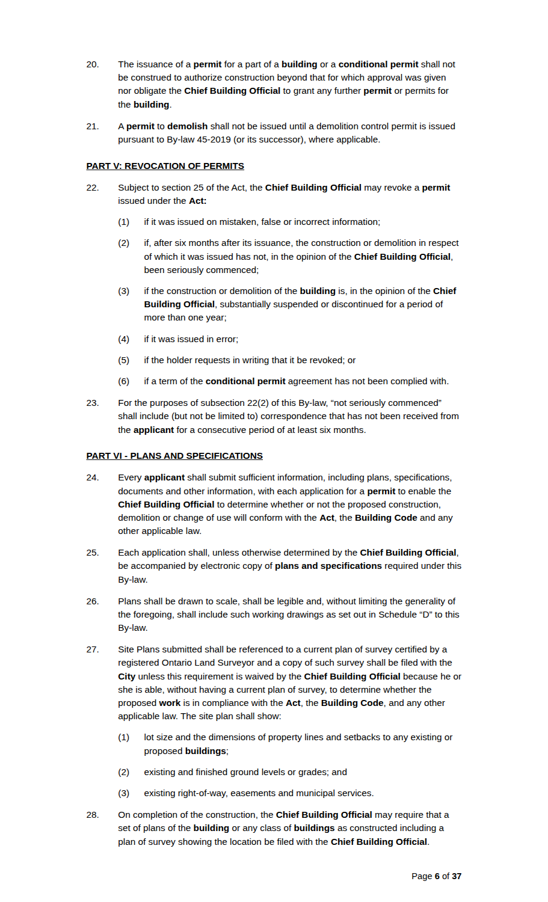20.
The issuance of a permit for a part of a building or a conditional permit shall not be construed to authorize construction beyond that for which approval was given nor obligate the Chief Building Official to grant any further permit or permits for the building.
21.
A permit to demolish shall not be issued until a demolition control permit is issued pursuant to By-law 45-2019 (or its successor), where applicable.
PART V: REVOCATION OF PERMITS
22.
Subject to section 25 of the Act, the Chief Building Official may revoke a permit issued under the Act:
(1)
if it was issued on mistaken, false or incorrect information;
(2)
if, after six months after its issuance, the construction or demolition in respect of which it was issued has not, in the opinion of the Chief Building Official, been seriously commenced;
(3)
if the construction or demolition of the building is, in the opinion of the Chief Building Official, substantially suspended or discontinued for a period of more than one year;
(4)
if it was issued in error;
(5)
if the holder requests in writing that it be revoked; or
(6)
if a term of the conditional permit agreement has not been complied with.
23.
For the purposes of subsection 22(2) of this By-law, “not seriously commenced” shall include (but not be limited to) correspondence that has not been received from the applicant for a consecutive period of at least six months.
PART VI - PLANS AND SPECIFICATIONS
24.
Every applicant shall submit sufficient information, including plans, specifications, documents and other information, with each application for a permit to enable the Chief Building Official to determine whether or not the proposed construction, demolition or change of use will conform with the Act, the Building Code and any other applicable law.
25.
Each application shall, unless otherwise determined by the Chief Building Official, be accompanied by electronic copy of plans and specifications required under this By-law.
26.
Plans shall be drawn to scale, shall be legible and, without limiting the generality of the foregoing, shall include such working drawings as set out in Schedule “D” to this By-law.
27.
Site Plans submitted shall be referenced to a current plan of survey certified by a registered Ontario Land Surveyor and a copy of such survey shall be filed with the City unless this requirement is waived by the Chief Building Official because he or she is able, without having a current plan of survey, to determine whether the proposed work is in compliance with the Act, the Building Code, and any other applicable law. The site plan shall show:
(1)
lot size and the dimensions of property lines and setbacks to any existing or proposed buildings;
(2)
existing and finished ground levels or grades; and
(3)
existing right-of-way, easements and municipal services.
28.
On completion of the construction, the Chief Building Official may require that a set of plans of the building or any class of buildings as constructed including a plan of survey showing the location be filed with the Chief Building Official.
Page 6 of 37